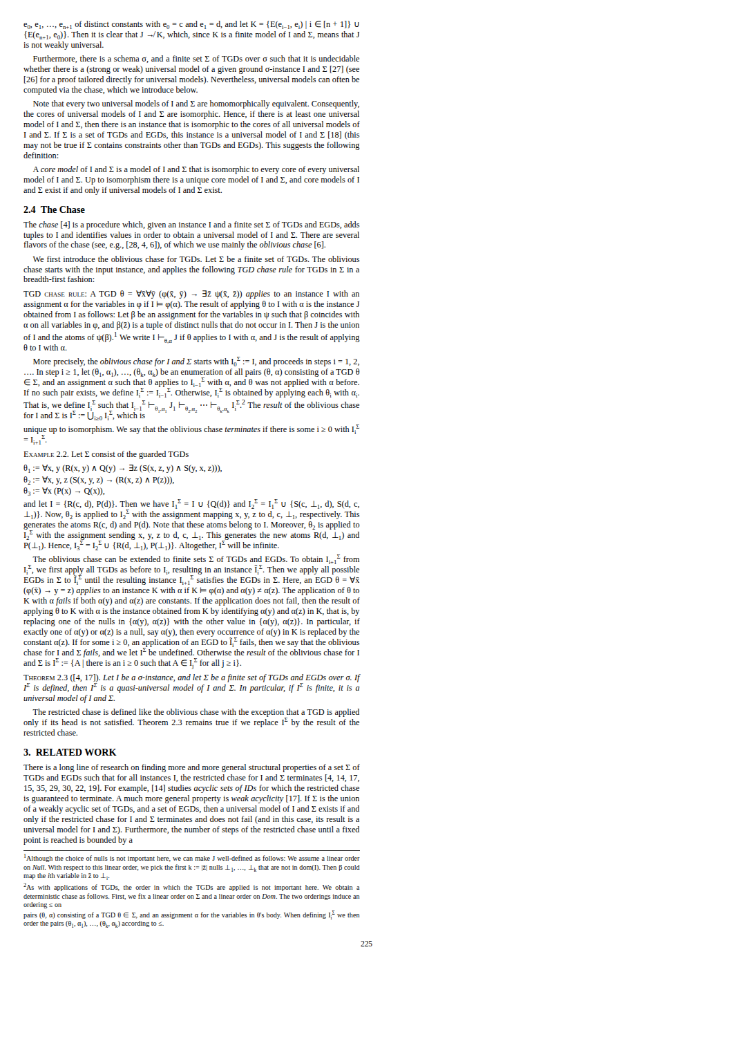e0, e1, …, en+1 of distinct constants with e0 = c and e1 = d, and let K = {E(ei−1, ei) | i ∈ [n + 1]} ∪ {E(en+1, e0)}. Then it is clear that J ↛ K, which, since K is a finite model of I and Σ, means that J is not weakly universal.
Furthermore, there is a schema σ, and a finite set Σ of TGDs over σ such that it is undecidable whether there is a (strong or weak) universal model of a given ground σ-instance I and Σ [27] (see [26] for a proof tailored directly for universal models). Nevertheless, universal models can often be computed via the chase, which we introduce below.
Note that every two universal models of I and Σ are homomorphically equivalent. Consequently, the cores of universal models of I and Σ are isomorphic. Hence, if there is at least one universal model of I and Σ, then there is an instance that is isomorphic to the cores of all universal models of I and Σ. If Σ is a set of TGDs and EGDs, this instance is a universal model of I and Σ [18] (this may not be true if Σ contains constraints other than TGDs and EGDs). This suggests the following definition:
A core model of I and Σ is a model of I and Σ that is isomorphic to every core of every universal model of I and Σ. Up to isomorphism there is a unique core model of I and Σ, and core models of I and Σ exist if and only if universal models of I and Σ exist.
2.4 The Chase
The chase [4] is a procedure which, given an instance I and a finite set Σ of TGDs and EGDs, adds tuples to I and identifies values in order to obtain a universal model of I and Σ. There are several flavors of the chase (see, e.g., [28, 4, 6]), of which we use mainly the oblivious chase [6].
We first introduce the oblivious chase for TGDs. Let Σ be a finite set of TGDs. The oblivious chase starts with the input instance, and applies the following TGD chase rule for TGDs in Σ in a breadth-first fashion:
TGD chase rule: A TGD θ = ∀x̄∀ȳ (φ(x̄, ȳ) → ∃z̄ ψ(x̄, z̄)) applies to an instance I with an assignment α for the variables in φ if I ⊨ φ(α). The result of applying θ to I with α is the instance J obtained from I as follows: Let β be an assignment for the variables in ψ such that β coincides with α on all variables in φ, and β(z̄) is a tuple of distinct nulls that do not occur in I. Then J is the union of I and the atoms of ψ(β).1 We write I ⊢θ,α J if θ applies to I with α, and J is the result of applying θ to I with α.
More precisely, the oblivious chase for I and Σ starts with I0Σ := I, and proceeds in steps i = 1, 2, …. In step i ≥ 1, let (θ1, α1), …, (θk, αk) be an enumeration of all pairs (θ, α) consisting of a TGD θ ∈ Σ, and an assignment α such that θ applies to Ii−1Σ with α, and θ was not applied with α before. If no such pair exists, we define IiΣ := Ii−1Σ. Otherwise, IiΣ is obtained by applying each θi with αi. That is, we define IiΣ such that Ii−1Σ ⊢θ1,α1 J1 ⊢θ2,α2 ⋯ ⊢θk,αk IiΣ.2 The result of the oblivious chase for I and Σ is IΣ := ⋃i≥0 IiΣ, which is
unique up to isomorphism. We say that the oblivious chase terminates if there is some i ≥ 0 with IiΣ = Ii+1Σ.
Example 2.2. Let Σ consist of the guarded TGDs
θ1 := ∀x, y (R(x, y) ∧ Q(y) → ∃z (S(x, z, y) ∧ S(y, x, z))), θ2 := ∀x, y, z (S(x, y, z) → (R(x, z) ∧ P(z))), θ3 := ∀x (P(x) → Q(x)),
and let I = {R(c, d), P(d)}. Then we have I1Σ = I ∪ {Q(d)} and I2Σ = I1Σ ∪ {S(c, ⊥1, d), S(d, c, ⊥1)}. Now, θ2 is applied to I2Σ with the assignment mapping x, y, z to d, c, ⊥1, respectively. This generates the atoms R(c, d) and P(d). Note that these atoms belong to I. Moreover, θ2 is applied to I2Σ with the assignment sending x, y, z to d, c, ⊥1. This generates the new atoms R(d, ⊥1) and P(⊥1). Hence, I3Σ = I2Σ ∪ {R(d, ⊥1), P(⊥1)}. Altogether, IΣ will be infinite.
The oblivious chase can be extended to finite sets Σ of TGDs and EGDs. To obtain Ii+1Σ from IiΣ, we first apply all TGDs as before to Ii, resulting in an instance ĨiΣ. Then we apply all possible EGDs in Σ to ĨiΣ until the resulting instance Ii+1Σ satisfies the EGDs in Σ. Here, an EGD θ = ∀x̄ (φ(x̄) → y = z) applies to an instance K with α if K ⊨ φ(α) and α(y) ≠ α(z). The application of θ to K with α fails if both α(y) and α(z) are constants. If the application does not fail, then the result of applying θ to K with α is the instance obtained from K by identifying α(y) and α(z) in K, that is, by replacing one of the nulls in {α(y), α(z)} with the other value in {α(y), α(z)}. In particular, if exactly one of α(y) or α(z) is a null, say α(y), then every occurrence of α(y) in K is replaced by the constant α(z). If for some i ≥ 0, an application of an EGD to ĨiΣ fails, then we say that the oblivious chase for I and Σ fails, and we let IΣ be undefined. Otherwise the result of the oblivious chase for I and Σ is IΣ := {A | there is an i ≥ 0 such that A ∈ IjΣ for all j ≥ i}.
Theorem 2.3 ([4, 17]). Let I be a σ-instance, and let Σ be a finite set of TGDs and EGDs over σ. If IΣ is defined, then IΣ is a quasi-universal model of I and Σ. In particular, if IΣ is finite, it is a universal model of I and Σ.
The restricted chase is defined like the oblivious chase with the exception that a TGD is applied only if its head is not satisfied. Theorem 2.3 remains true if we replace IΣ by the result of the restricted chase.
3. RELATED WORK
There is a long line of research on finding more and more general structural properties of a set Σ of TGDs and EGDs such that for all instances I, the restricted chase for I and Σ terminates [4, 14, 17, 15, 35, 29, 30, 22, 19]. For example, [14] studies acyclic sets of IDs for which the restricted chase is guaranteed to terminate. A much more general property is weak acyclicity [17]. If Σ is the union of a weakly acyclic set of TGDs, and a set of EGDs, then a universal model of I and Σ exists if and only if the restricted chase for I and Σ terminates and does not fail (and in this case, its result is a universal model for I and Σ). Furthermore, the number of steps of the restricted chase until a fixed point is reached is bounded by a
1 Although the choice of nulls is not important here, we can make J well-defined as follows: We assume a linear order on Null. With respect to this linear order, we pick the first k := |z̄| nulls ⊥1, …, ⊥k that are not in dom(I). Then β could map the ith variable in z̄ to ⊥i.
2 As with applications of TGDs, the order in which the TGDs are applied is not important here. We obtain a deterministic chase as follows. First, we fix a linear order on Σ and a linear order on Dom. The two orderings induce an ordering ≤ on
pairs (θ, α) consisting of a TGD θ ∈ Σ, and an assignment α for the variables in θ's body. When defining IiΣ we then order the pairs (θ1, α1), …, (θk, αk) according to ≤.
225